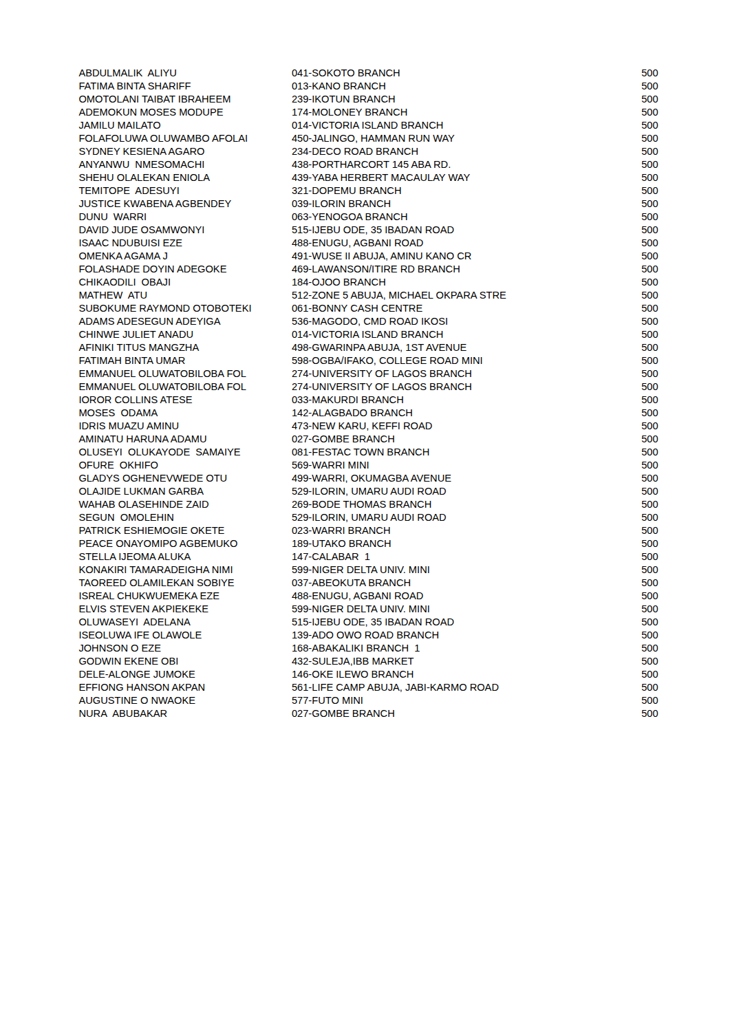| ABDULMALIK ALIYU | 041-SOKOTO BRANCH | 500 |
| FATIMA BINTA SHARIFF | 013-KANO BRANCH | 500 |
| OMOTOLANI TAIBAT IBRAHEEM | 239-IKOTUN BRANCH | 500 |
| ADEMOKUN MOSES MODUPE | 174-MOLONEY BRANCH | 500 |
| JAMILU MAILATO | 014-VICTORIA ISLAND BRANCH | 500 |
| FOLAFOLUWA OLUWAMBO AFOLAI | 450-JALINGO, HAMMAN RUN WAY | 500 |
| SYDNEY KESIENA AGARO | 234-DECO ROAD BRANCH | 500 |
| ANYANWU NMESOMACHI | 438-PORTHARCORT 145 ABA RD. | 500 |
| SHEHU OLALEKAN ENIOLA | 439-YABA HERBERT MACAULAY WAY | 500 |
| TEMITOPE ADESUYI | 321-DOPEMU BRANCH | 500 |
| JUSTICE KWABENA AGBENDEY | 039-ILORIN BRANCH | 500 |
| DUNU WARRI | 063-YENOGOA BRANCH | 500 |
| DAVID JUDE OSAMWONYI | 515-IJEBU ODE, 35 IBADAN ROAD | 500 |
| ISAAC NDUBUISI EZE | 488-ENUGU, AGBANI ROAD | 500 |
| OMENKA AGAMA J | 491-WUSE II ABUJA, AMINU KANO CR | 500 |
| FOLASHADE DOYIN ADEGOKE | 469-LAWANSON/ITIRE RD BRANCH | 500 |
| CHIKAODILI OBAJI | 184-OJOO BRANCH | 500 |
| MATHEW ATU | 512-ZONE 5 ABUJA, MICHAEL OKPARA STRE | 500 |
| SUBOKUME RAYMOND OTOBOTEKI | 061-BONNY CASH CENTRE | 500 |
| ADAMS ADESEGUN ADEYIGA | 536-MAGODO, CMD ROAD IKOSI | 500 |
| CHINWE JULIET ANADU | 014-VICTORIA ISLAND BRANCH | 500 |
| AFINIKI TITUS MANGZHA | 498-GWARINPA ABUJA, 1ST AVENUE | 500 |
| FATIMAH BINTA UMAR | 598-OGBA/IFAKO, COLLEGE ROAD MINI | 500 |
| EMMANUEL OLUWATOBILOBA FOL | 274-UNIVERSITY OF LAGOS BRANCH | 500 |
| EMMANUEL OLUWATOBILOBA FOL | 274-UNIVERSITY OF LAGOS BRANCH | 500 |
| IOROR COLLINS ATESE | 033-MAKURDI BRANCH | 500 |
| MOSES ODAMA | 142-ALAGBADO BRANCH | 500 |
| IDRIS MUAZU AMINU | 473-NEW KARU, KEFFI ROAD | 500 |
| AMINATU HARUNA ADAMU | 027-GOMBE BRANCH | 500 |
| OLUSEYI OLUKAYODE SAMAIYE | 081-FESTAC TOWN BRANCH | 500 |
| OFURE OKHIFO | 569-WARRI MINI | 500 |
| GLADYS OGHENEVWEDE OTU | 499-WARRI, OKUMAGBA AVENUE | 500 |
| OLAJIDE LUKMAN GARBA | 529-ILORIN, UMARU AUDI ROAD | 500 |
| WAHAB OLASEHINDE ZAID | 269-BODE THOMAS BRANCH | 500 |
| SEGUN OMOLEHIN | 529-ILORIN, UMARU AUDI ROAD | 500 |
| PATRICK ESHIEMOGIE OKETE | 023-WARRI BRANCH | 500 |
| PEACE ONAYOMIPO AGBEMUKO | 189-UTAKO BRANCH | 500 |
| STELLA IJEOMA ALUKA | 147-CALABAR 1 | 500 |
| KONAKIRI TAMARADEIGHA NIMI | 599-NIGER DELTA UNIV. MINI | 500 |
| TAOREED OLAMILEKAN SOBIYE | 037-ABEOKUTA BRANCH | 500 |
| ISREAL CHUKWUEMEKA EZE | 488-ENUGU, AGBANI ROAD | 500 |
| ELVIS STEVEN AKPIEKEKE | 599-NIGER DELTA UNIV. MINI | 500 |
| OLUWASEYI ADELANA | 515-IJEBU ODE, 35 IBADAN ROAD | 500 |
| ISEOLUWA IFE OLAWOLE | 139-ADO OWO ROAD BRANCH | 500 |
| JOHNSON O EZE | 168-ABAKALIKI BRANCH 1 | 500 |
| GODWIN EKENE OBI | 432-SULEJA,IBB MARKET | 500 |
| DELE-ALONGE JUMOKE | 146-OKE ILEWO BRANCH | 500 |
| EFFIONG HANSON AKPAN | 561-LIFE CAMP ABUJA, JABI-KARMO ROAD | 500 |
| AUGUSTINE O NWAOKE | 577-FUTO MINI | 500 |
| NURA ABUBAKAR | 027-GOMBE BRANCH | 500 |